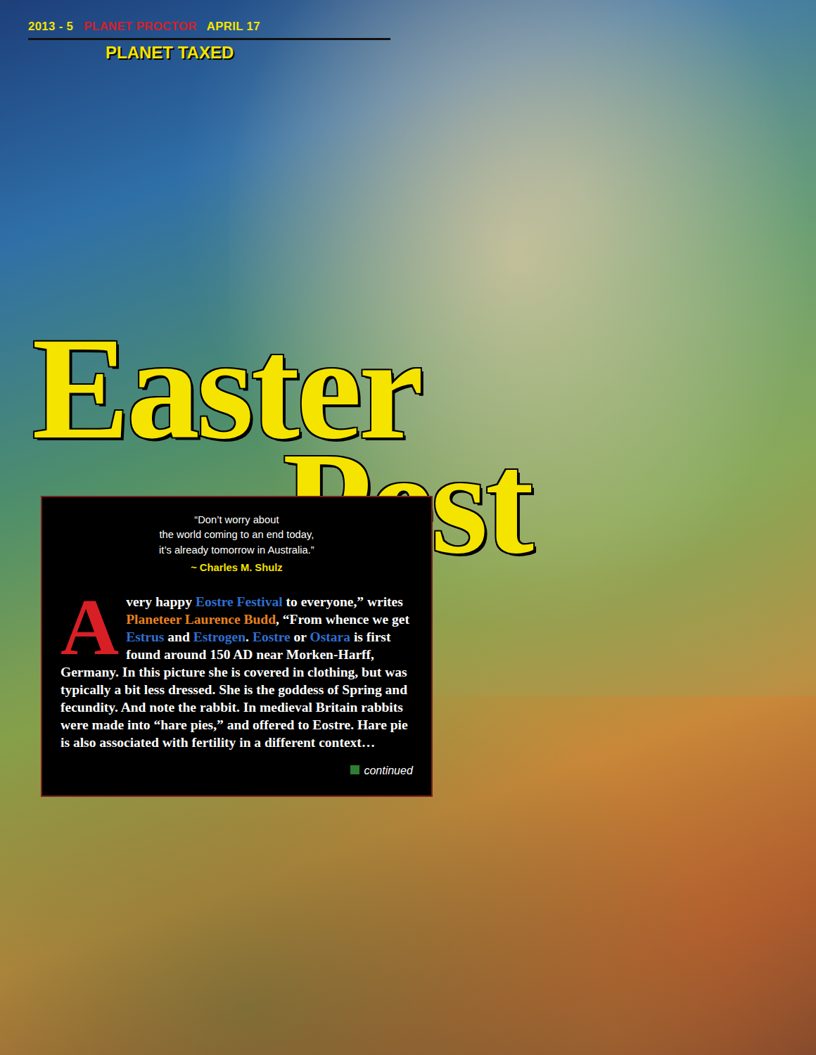2013 - 5 PLANET PROCTOR APRIL 17
PLANET TAXED
Easter Pest
“Don’t worry about
the world coming to an end today,
it’s already tomorrow in Australia.” ~ Charles M. Shulz
A
very happy Eostre Festival to everyone,” writes Planeteer Laurence Budd, “From whence we get Estrus and Estrogen. Eostre or Ostara is first found around 150 AD near Morken-Harff, Germany. In this picture she is covered in clothing, but was typically a bit less dressed. She is the goddess of Spring and fecundity. And note the rabbit. In medieval Britain rabbits were made into “hare pies,” and offered to Eostre. Hare pie is also associated with fertility in a different context…
continued